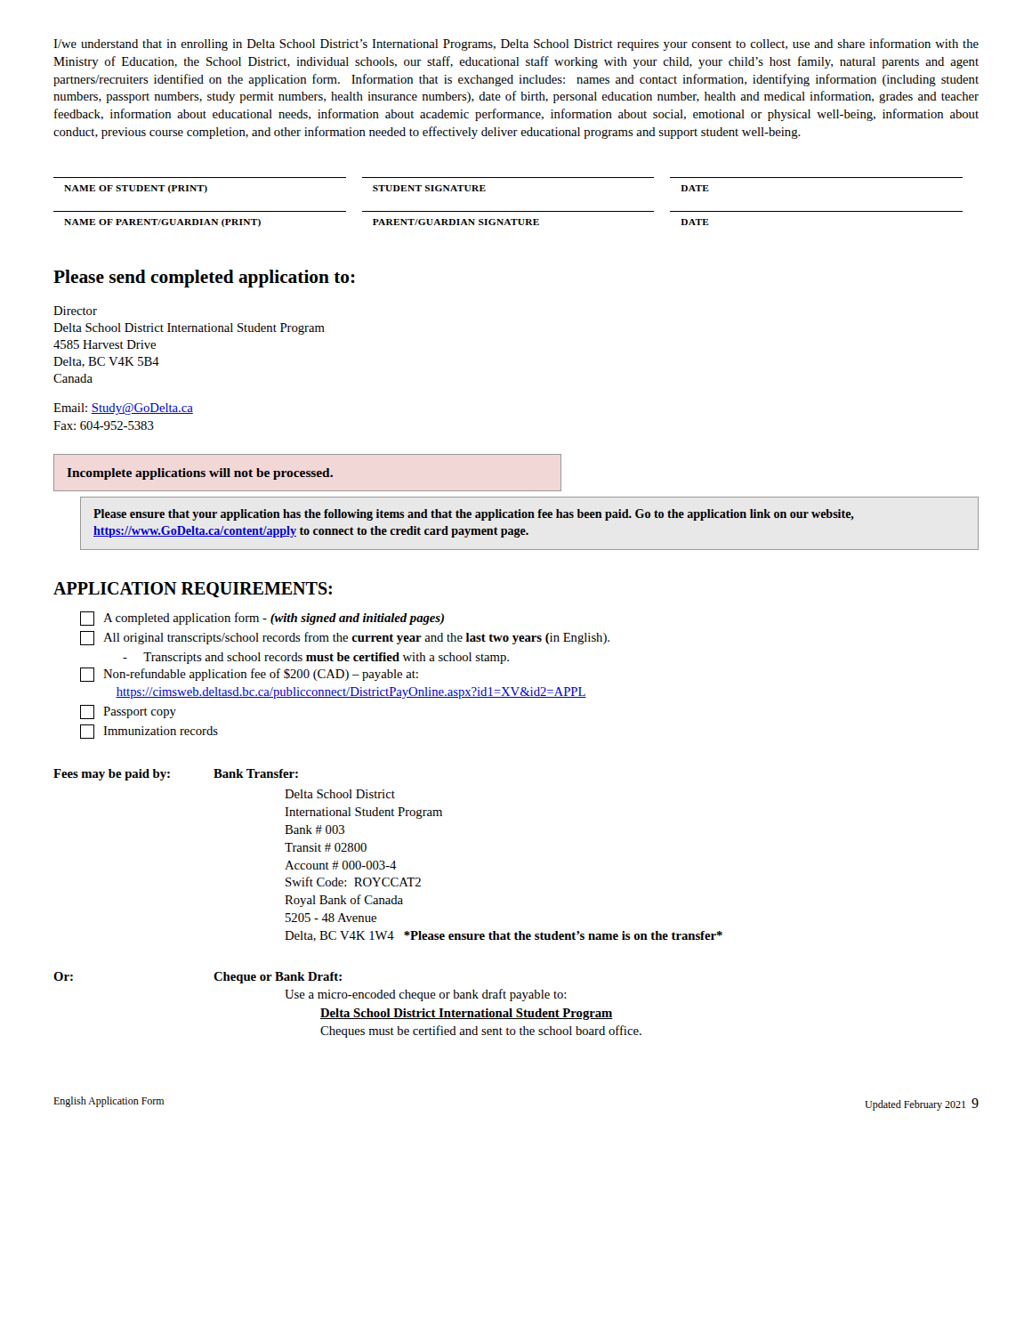I/we understand that in enrolling in Delta School District’s International Programs, Delta School District requires your consent to collect, use and share information with the Ministry of Education, the School District, individual schools, our staff, educational staff working with your child, your child’s host family, natural parents and agent partners/recruiters identified on the application form. Information that is exchanged includes: names and contact information, identifying information (including student numbers, passport numbers, study permit numbers, health insurance numbers), date of birth, personal education number, health and medical information, grades and teacher feedback, information about educational needs, information about academic performance, information about social, emotional or physical well-being, information about conduct, previous course completion, and other information needed to effectively deliver educational programs and support student well-being.
| NAME OF STUDENT (PRINT) | STUDENT SIGNATURE | DATE |
| NAME OF PARENT/GUARDIAN (PRINT) | PARENT/GUARDIAN SIGNATURE | DATE |
Please send completed application to:
Director
Delta School District International Student Program
4585 Harvest Drive
Delta, BC V4K 5B4
Canada
Email: Study@GoDelta.ca
Fax: 604-952-5383
Incomplete applications will not be processed.
Please ensure that your application has the following items and that the application fee has been paid. Go to the application link on our website, https://www.GoDelta.ca/content/apply to connect to the credit card payment page.
APPLICATION REQUIREMENTS:
A completed application form - (with signed and initialed pages)
All original transcripts/school records from the current year and the last two years (in English).
- Transcripts and school records must be certified with a school stamp.
Non-refundable application fee of $200 (CAD) – payable at:
https://cimsweb.deltasd.bc.ca/publicconnect/DistrictPayOnline.aspx?id1=XV&id2=APPL
Passport copy
Immunization records
Fees may be paid by:
Bank Transfer:
Delta School District
International Student Program
Bank # 003
Transit # 02800
Account # 000-003-4
Swift Code: ROYCCAT2
Royal Bank of Canada
5205 - 48 Avenue
Delta, BC V4K 1W4 *Please ensure that the student’s name is on the transfer*
Or:
Cheque or Bank Draft:
Use a micro-encoded cheque or bank draft payable to:
Delta School District International Student Program
Cheques must be certified and sent to the school board office.
English Application Form
Updated February 2021 9